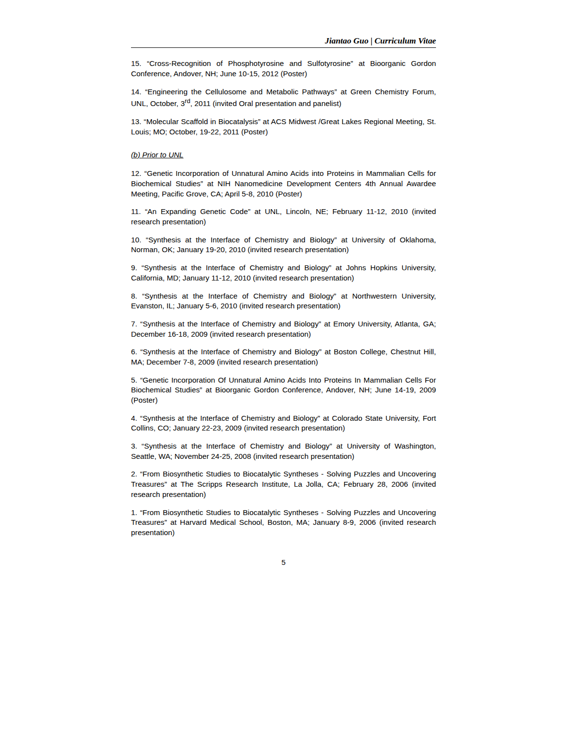Jiantao Guo | Curriculum Vitae
15. “Cross-Recognition of Phosphotyrosine and Sulfotyrosine” at Bioorganic Gordon Conference, Andover, NH; June 10-15, 2012 (Poster)
14. “Engineering the Cellulosome and Metabolic Pathways” at Green Chemistry Forum, UNL, October, 3rd, 2011 (invited Oral presentation and panelist)
13. “Molecular Scaffold in Biocatalysis” at ACS Midwest /Great Lakes Regional Meeting, St. Louis; MO; October, 19-22, 2011 (Poster)
(b) Prior to UNL
12. “Genetic Incorporation of Unnatural Amino Acids into Proteins in Mammalian Cells for Biochemical Studies” at NIH Nanomedicine Development Centers 4th Annual Awardee Meeting, Pacific Grove, CA; April 5-8, 2010 (Poster)
11. “An Expanding Genetic Code” at UNL, Lincoln, NE; February 11-12, 2010 (invited research presentation)
10. “Synthesis at the Interface of Chemistry and Biology” at University of Oklahoma, Norman, OK; January 19-20, 2010 (invited research presentation)
9. “Synthesis at the Interface of Chemistry and Biology” at Johns Hopkins University, California, MD; January 11-12, 2010 (invited research presentation)
8. “Synthesis at the Interface of Chemistry and Biology” at Northwestern University, Evanston, IL; January 5-6, 2010 (invited research presentation)
7. “Synthesis at the Interface of Chemistry and Biology” at Emory University, Atlanta, GA; December 16-18, 2009 (invited research presentation)
6. “Synthesis at the Interface of Chemistry and Biology” at Boston College, Chestnut Hill, MA; December 7-8, 2009 (invited research presentation)
5. “Genetic Incorporation Of Unnatural Amino Acids Into Proteins In Mammalian Cells For Biochemical Studies” at Bioorganic Gordon Conference, Andover, NH; June 14-19, 2009 (Poster)
4. “Synthesis at the Interface of Chemistry and Biology” at Colorado State University, Fort Collins, CO; January 22-23, 2009 (invited research presentation)
3. “Synthesis at the Interface of Chemistry and Biology” at University of Washington, Seattle, WA; November 24-25, 2008 (invited research presentation)
2. “From Biosynthetic Studies to Biocatalytic Syntheses - Solving Puzzles and Uncovering Treasures” at The Scripps Research Institute, La Jolla, CA; February 28, 2006 (invited research presentation)
1. “From Biosynthetic Studies to Biocatalytic Syntheses - Solving Puzzles and Uncovering Treasures” at Harvard Medical School, Boston, MA; January 8-9, 2006 (invited research presentation)
5